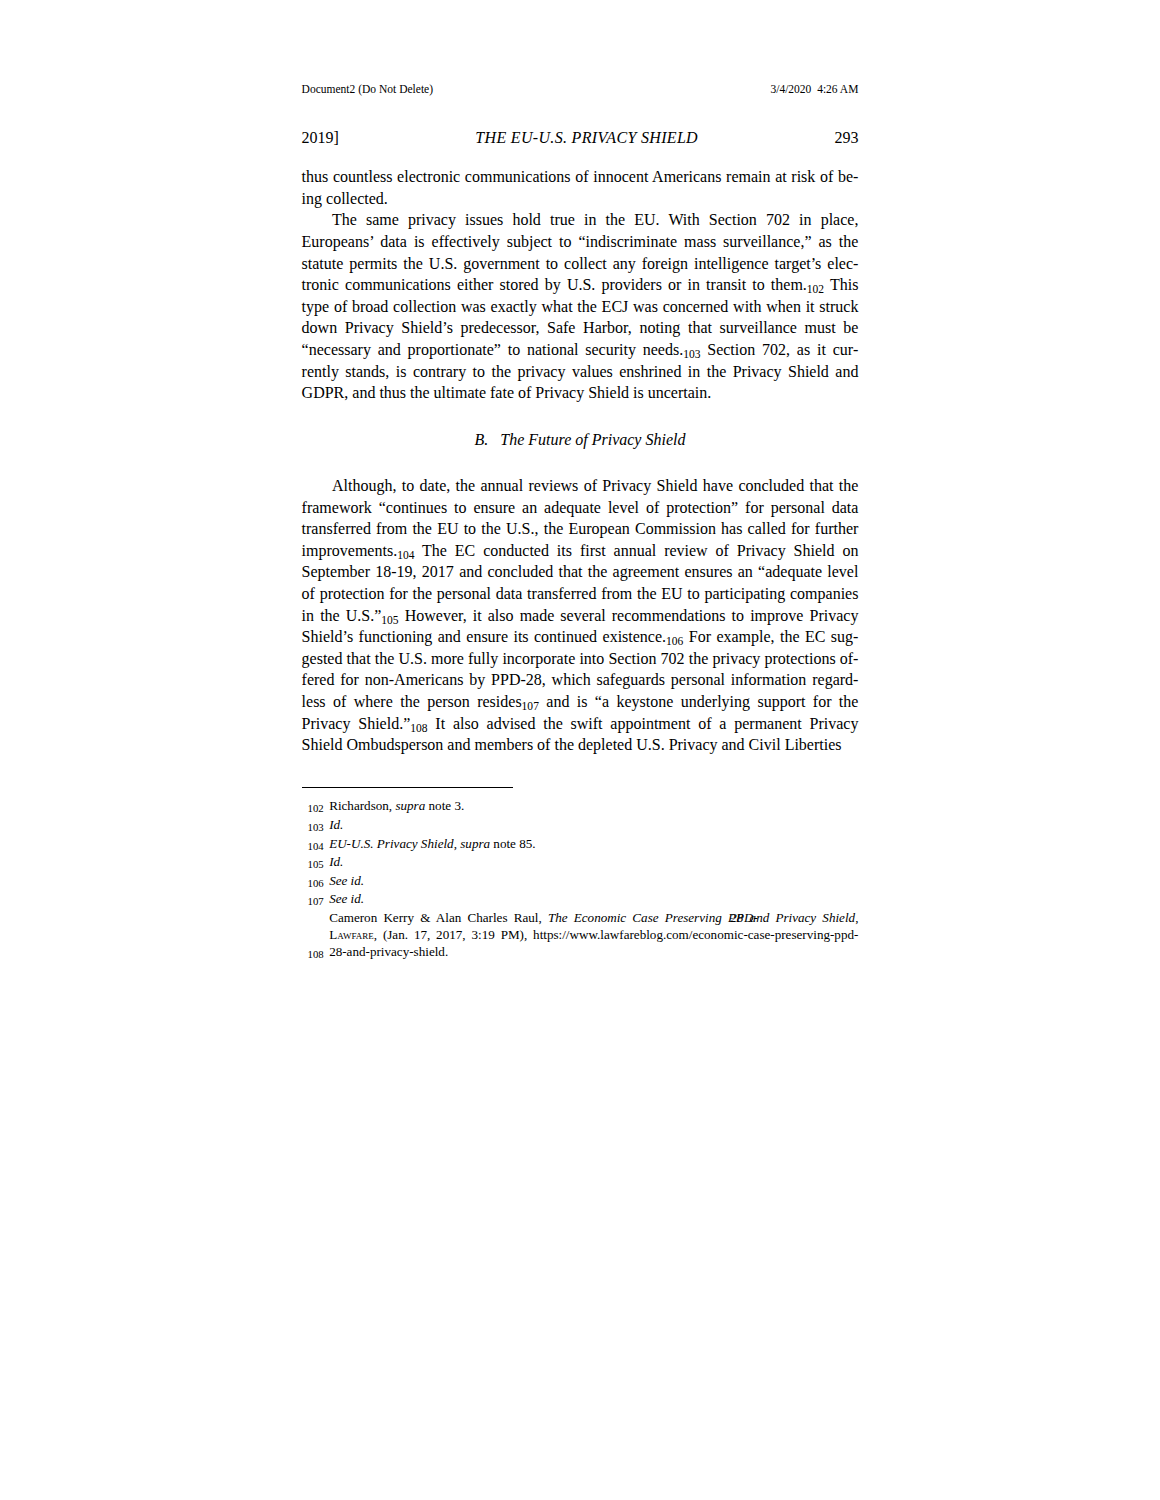Document2 (Do Not Delete) 3/4/2020 4:26 AM
2019] The EU-U.S. Privacy Shield 293
thus countless electronic communications of innocent Americans remain at risk of being collected.
The same privacy issues hold true in the EU. With Section 702 in place, Europeans’ data is effectively subject to “indiscriminate mass surveillance,” as the statute permits the U.S. government to collect any foreign intelligence target’s electronic communications either stored by U.S. providers or in transit to them.102 This type of broad collection was exactly what the ECJ was concerned with when it struck down Privacy Shield’s predecessor, Safe Harbor, noting that surveillance must be “necessary and proportionate” to national security needs.103 Section 702, as it currently stands, is contrary to the privacy values enshrined in the Privacy Shield and GDPR, and thus the ultimate fate of Privacy Shield is uncertain.
B. The Future of Privacy Shield
Although, to date, the annual reviews of Privacy Shield have concluded that the framework “continues to ensure an adequate level of protection” for personal data transferred from the EU to the U.S., the European Commission has called for further improvements.104 The EC conducted its first annual review of Privacy Shield on September 18-19, 2017 and concluded that the agreement ensures an “adequate level of protection for the personal data transferred from the EU to participating companies in the U.S.”105 However, it also made several recommendations to improve Privacy Shield’s functioning and ensure its continued existence.106 For example, the EC suggested that the U.S. more fully incorporate into Section 702 the privacy protections offered for non-Americans by PPD-28, which safeguards personal information regardless of where the person resides107 and is “a keystone underlying support for the Privacy Shield.”108 It also advised the swift appointment of a permanent Privacy Shield Ombudsperson and members of the depleted U.S. Privacy and Civil Liberties
Richardson, supra note 3.
Id.
EU-U.S. Privacy Shield, supra note 85.
Id.
See id.
See id.
Cameron Kerry & Alan Charles Raul, The Economic Case Preserving PPD-28 and Privacy Shield, Lawfare, (Jan. 17, 2017, 3:19 PM), https://www.lawfareblog.com/economic-case-preserving-ppd-28-and-privacy-shield.